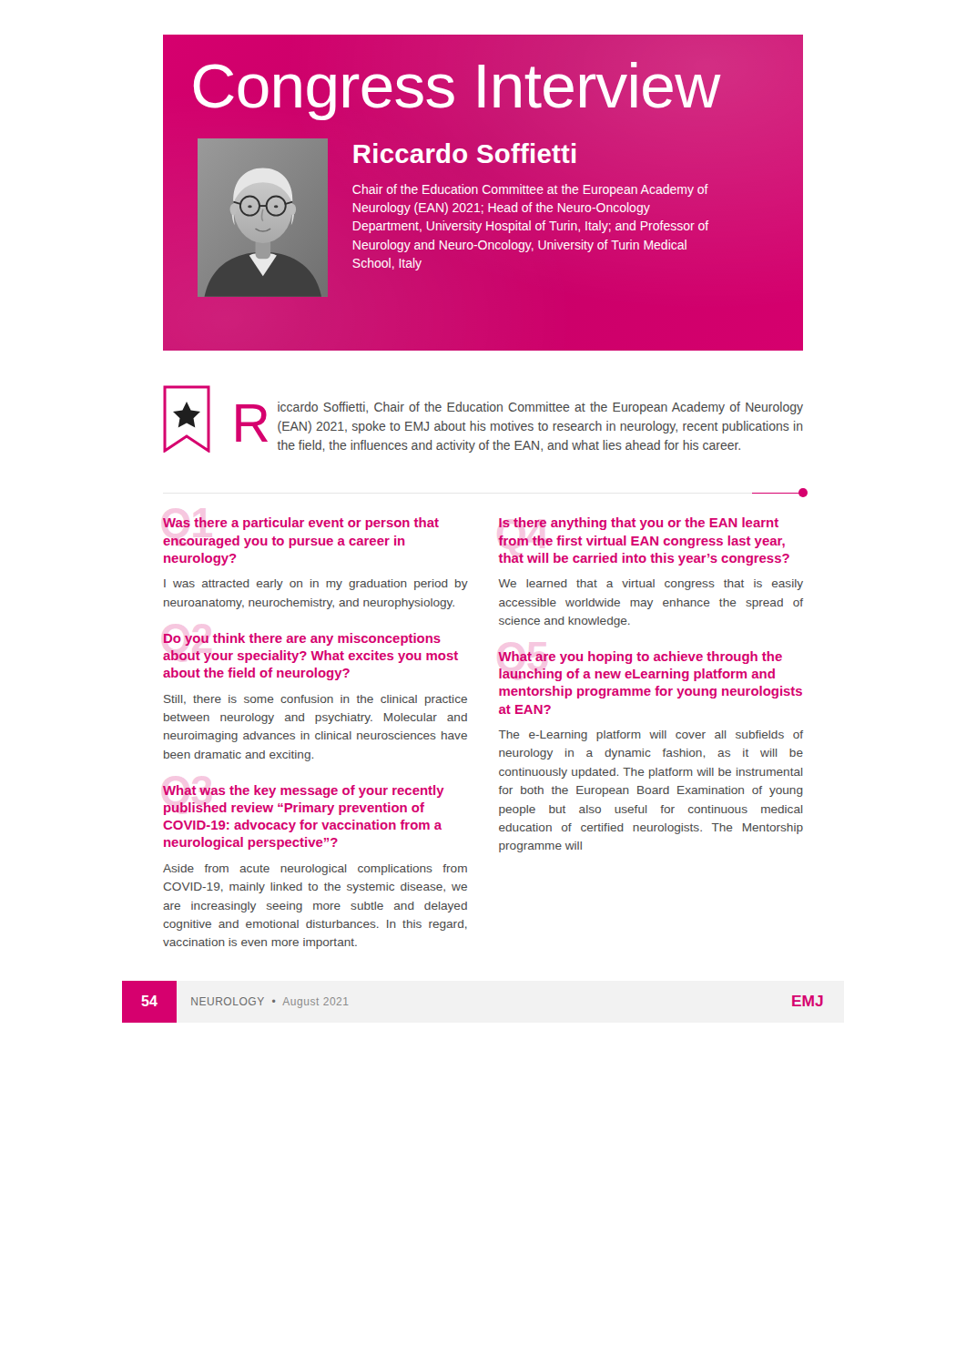Congress Interview
Riccardo Soffietti
Chair of the Education Committee at the European Academy of Neurology (EAN) 2021; Head of the Neuro-Oncology Department, University Hospital of Turin, Italy; and Professor of Neurology and Neuro-Oncology, University of Turin Medical School, Italy
Riccardo Soffietti, Chair of the Education Committee at the European Academy of Neurology (EAN) 2021, spoke to EMJ about his motives to research in neurology, recent publications in the field, the influences and activity of the EAN, and what lies ahead for his career.
Q1 Was there a particular event or person that encouraged you to pursue a career in neurology?
I was attracted early on in my graduation period by neuroanatomy, neurochemistry, and neurophysiology.
Q2 Do you think there are any misconceptions about your speciality? What excites you most about the field of neurology?
Still, there is some confusion in the clinical practice between neurology and psychiatry. Molecular and neuroimaging advances in clinical neurosciences have been dramatic and exciting.
Q3 What was the key message of your recently published review “Primary prevention of COVID-19: advocacy for vaccination from a neurological perspective”?
Aside from acute neurological complications from COVID-19, mainly linked to the systemic disease, we are increasingly seeing more subtle and delayed cognitive and emotional disturbances. In this regard, vaccination is even more important.
Q4 Is there anything that you or the EAN learnt from the first virtual EAN congress last year, that will be carried into this year’s congress?
We learned that a virtual congress that is easily accessible worldwide may enhance the spread of science and knowledge.
Q5 What are you hoping to achieve through the launching of a new eLearning platform and mentorship programme for young neurologists at EAN?
The e-Learning platform will cover all subfields of neurology in a dynamic fashion, as it will be continuously updated. The platform will be instrumental for both the European Board Examination of young people but also useful for continuous medical education of certified neurologists. The Mentorship programme will
54
NEUROLOGY • August 2021
EMJ